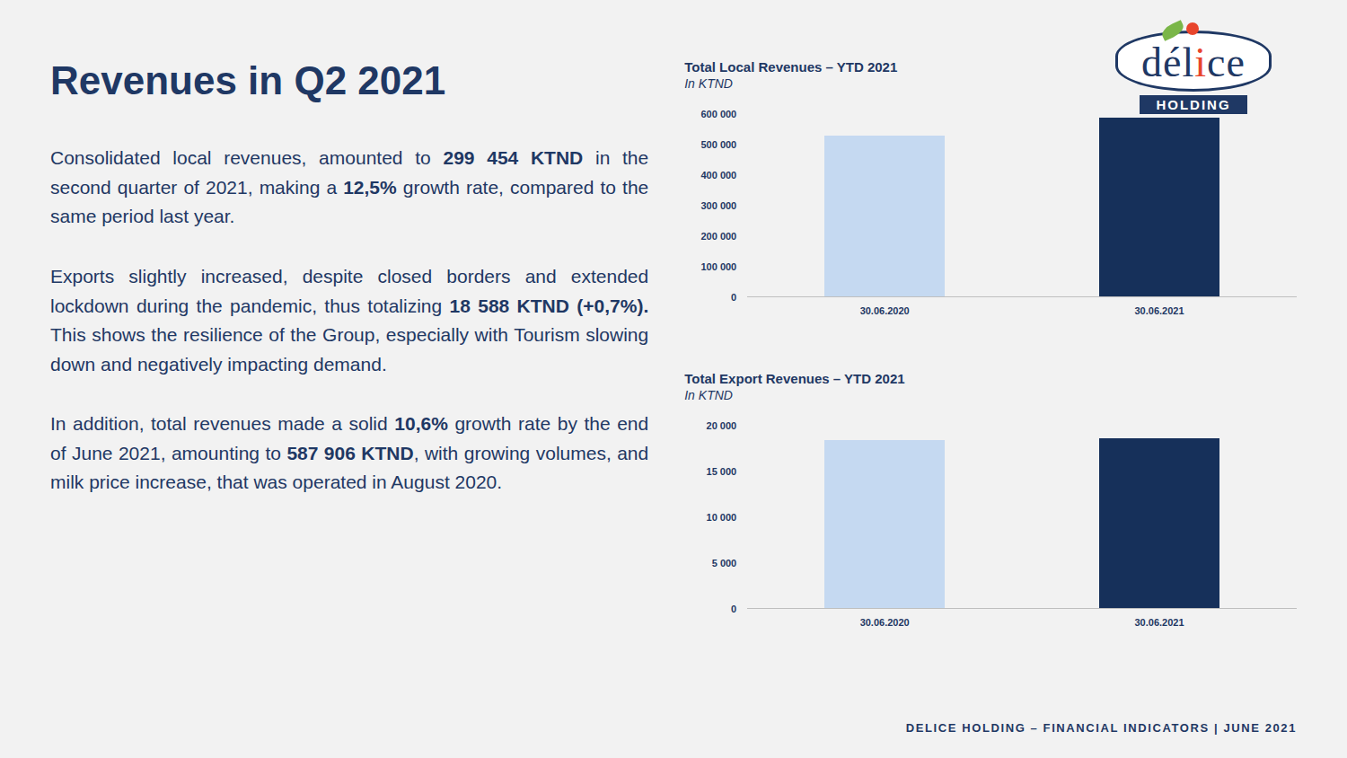Revenues in Q2 2021
Consolidated local revenues, amounted to 299 454 KTND in the second quarter of 2021, making a 12,5% growth rate, compared to the same period last year.
Exports slightly increased, despite closed borders and extended lockdown during the pandemic, thus totalizing 18 588 KTND (+0,7%). This shows the resilience of the Group, especially with Tourism slowing down and negatively impacting demand.
In addition, total revenues made a solid 10,6% growth rate by the end of June 2021, amounting to 587 906 KTND, with growing volumes, and milk price increase, that was operated in August 2020.
délice
HOLDING
Total Local Revenues – YTD 2021
In KTND
600 000 500 000 400 000 300 000 200 000 100 000 0
30.06.2020
30.06.2021
Total Export Revenues – YTD 2021
In KTND
20 000 15 000 10 000 5 000 0
30.06.2020
30.06.2021
DELICE HOLDING – FINANCIAL INDICATORS | JUNE 2021